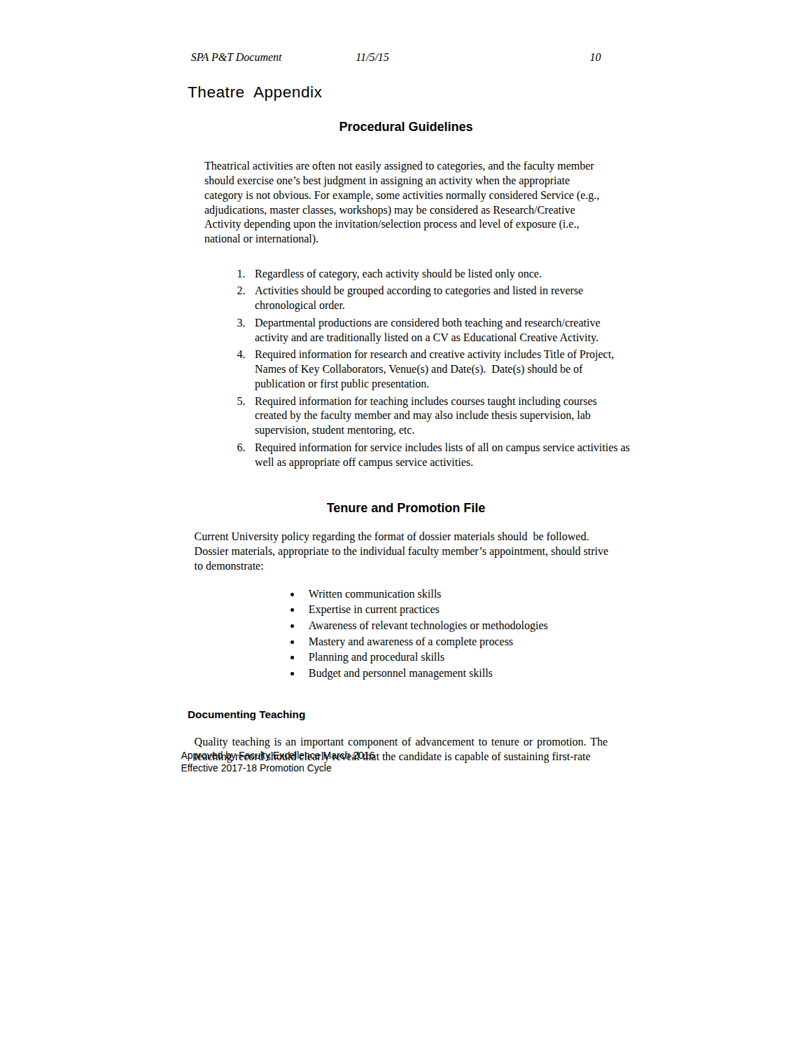SPA P&T Document 11/5/15 10
Theatre Appendix
Procedural Guidelines
Theatrical activities are often not easily assigned to categories, and the faculty member should exercise one’s best judgment in assigning an activity when the appropriate category is not obvious. For example, some activities normally considered Service (e.g., adjudications, master classes, workshops) may be considered as Research/Creative Activity depending upon the invitation/selection process and level of exposure (i.e., national or international).
Regardless of category, each activity should be listed only once.
Activities should be grouped according to categories and listed in reverse chronological order.
Departmental productions are considered both teaching and research/creative activity and are traditionally listed on a CV as Educational Creative Activity.
Required information for research and creative activity includes Title of Project, Names of Key Collaborators, Venue(s) and Date(s). Date(s) should be of publication or first public presentation.
Required information for teaching includes courses taught including courses created by the faculty member and may also include thesis supervision, lab supervision, student mentoring, etc.
Required information for service includes lists of all on campus service activities as well as appropriate off campus service activities.
Tenure and Promotion File
Current University policy regarding the format of dossier materials should be followed. Dossier materials, appropriate to the individual faculty member’s appointment, should strive to demonstrate:
Written communication skills
Expertise in current practices
Awareness of relevant technologies or methodologies
Mastery and awareness of a complete process
Planning and procedural skills
Budget and personnel management skills
Documenting Teaching
Quality teaching is an important component of advancement to tenure or promotion. The teaching record should clearly reveal that the candidate is capable of sustaining first-rate
Approved by Faculty Excellence March 2016
Effective 2017-18 Promotion Cycle